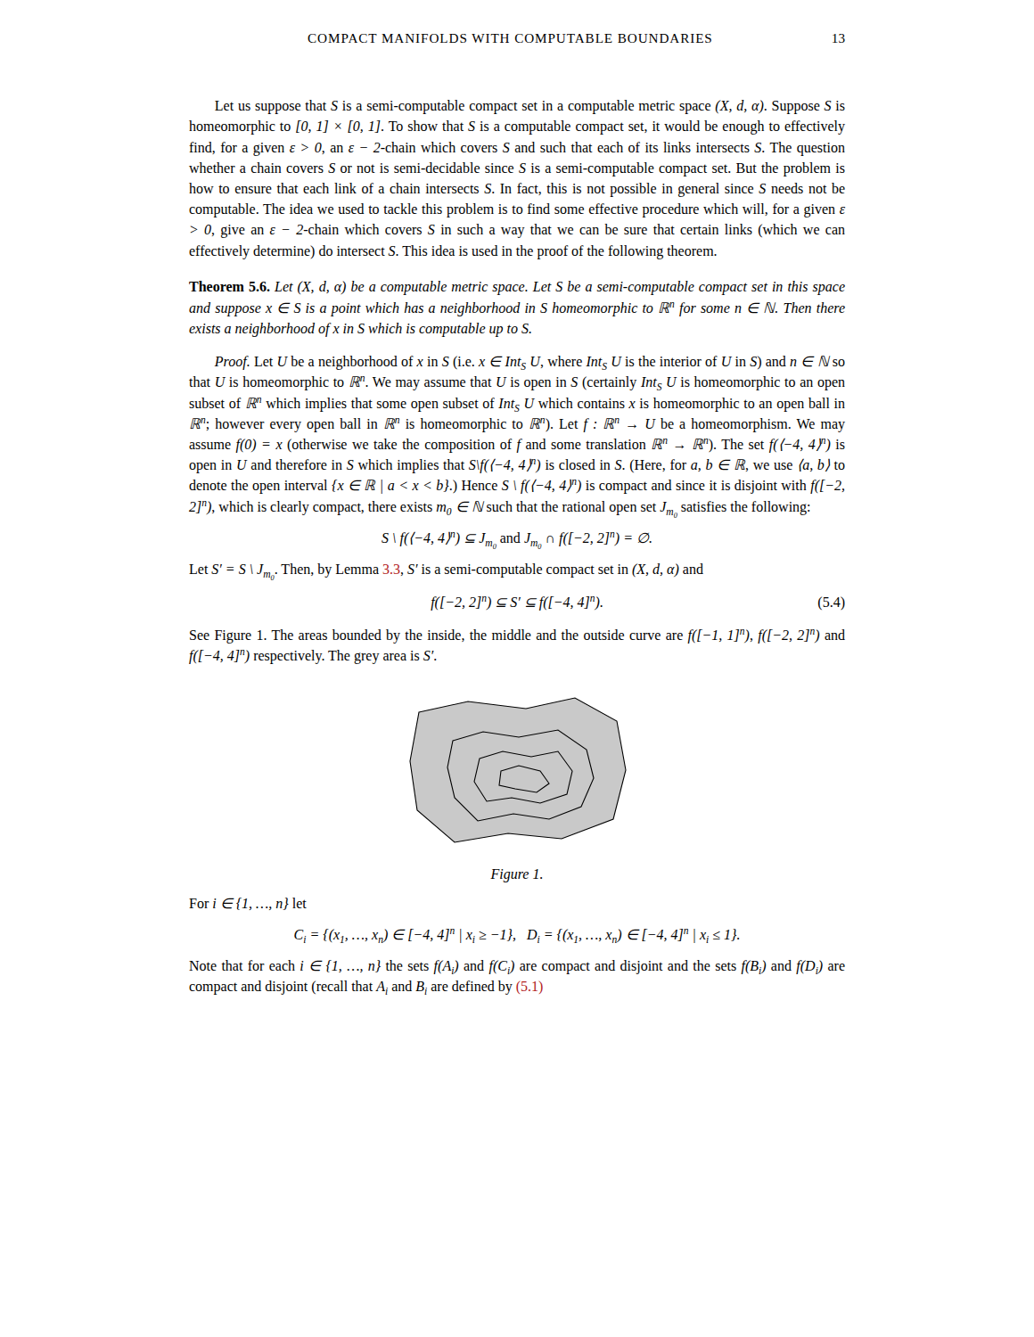COMPACT MANIFOLDS WITH COMPUTABLE BOUNDARIES 13
Let us suppose that S is a semi-computable compact set in a computable metric space (X, d, α). Suppose S is homeomorphic to [0, 1] × [0, 1]. To show that S is a computable compact set, it would be enough to effectively find, for a given ε > 0, an ε − 2-chain which covers S and such that each of its links intersects S. The question whether a chain covers S or not is semi-decidable since S is a semi-computable compact set. But the problem is how to ensure that each link of a chain intersects S. In fact, this is not possible in general since S needs not be computable. The idea we used to tackle this problem is to find some effective procedure which will, for a given ε > 0, give an ε − 2-chain which covers S in such a way that we can be sure that certain links (which we can effectively determine) do intersect S. This idea is used in the proof of the following theorem.
Theorem 5.6. Let (X, d, α) be a computable metric space. Let S be a semi-computable compact set in this space and suppose x ∈ S is a point which has a neighborhood in S homeomorphic to ℝn for some n ∈ ℕ. Then there exists a neighborhood of x in S which is computable up to S.
Proof. Let U be a neighborhood of x in S (i.e. x ∈ IntS U, where IntS U is the interior of U in S) and n ∈ ℕ so that U is homeomorphic to ℝn. We may assume that U is open in S (certainly IntS U is homeomorphic to an open subset of ℝn which implies that some open subset of IntS U which contains x is homeomorphic to an open ball in ℝn; however every open ball in ℝn is homeomorphic to ℝn). Let f : ℝn → U be a homeomorphism. We may assume f(0) = x (otherwise we take the composition of f and some translation ℝn → ℝn). The set f(⟨−4, 4⟩n) is open in U and therefore in S which implies that S\f(⟨−4, 4⟩n) is closed in S. (Here, for a, b ∈ ℝ, we use ⟨a, b⟩ to denote the open interval {x ∈ ℝ | a < x < b}.) Hence S \ f(⟨−4, 4⟩n) is compact and since it is disjoint with f([−2, 2]n), which is clearly compact, there exists m0 ∈ ℕ such that the rational open set Jm0 satisfies the following:
S \ f(⟨−4, 4⟩n) ⊆ Jm0 and Jm0 ∩ f([−2, 2]n) = ∅.
Let S′ = S \ Jm0. Then, by Lemma 3.3, S′ is a semi-computable compact set in (X, d, α) and
f([−2, 2]n) ⊆ S′ ⊆ f([−4, 4]n).(5.4)
See Figure 1. The areas bounded by the inside, the middle and the outside curve are f([−1, 1]n), f([−2, 2]n) and f([−4, 4]n) respectively. The grey area is S′.
Figure 1.
For i ∈ {1, …, n} let
Ci = {(x1, …, xn) ∈ [−4, 4]n | xi ≥ −1}, Di = {(x1, …, xn) ∈ [−4, 4]n | xi ≤ 1}.
Note that for each i ∈ {1, …, n} the sets f(Ai) and f(Ci) are compact and disjoint and the sets f(Bi) and f(Di) are compact and disjoint (recall that Ai and Bi are defined by (5.1)